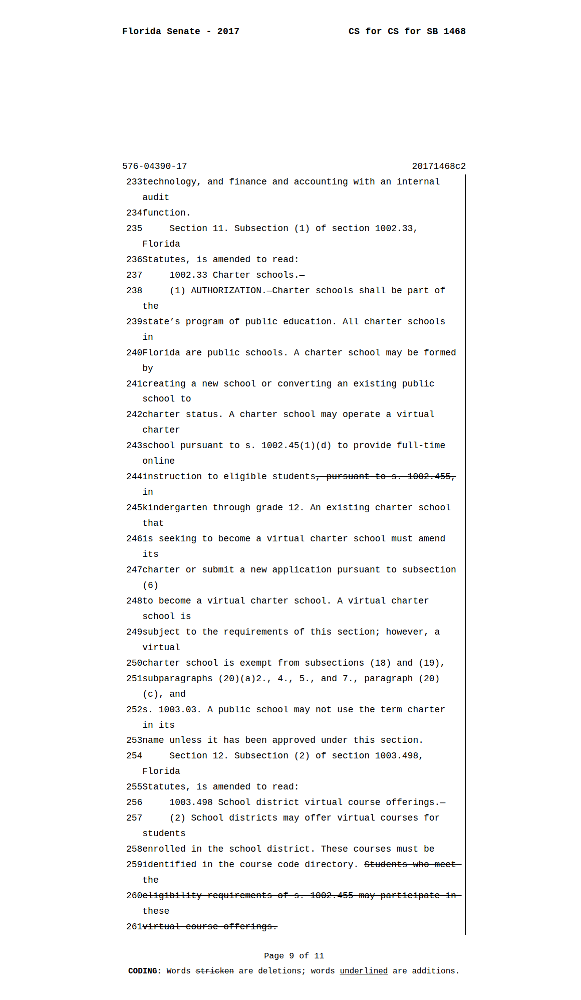Florida Senate - 2017
CS for CS for SB 1468
576-04390-17
20171468c2
| 233 | technology, and finance and accounting with an internal audit |
| 234 | function. |
| 235 | Section 11. Subsection (1) of section 1002.33, Florida |
| 236 | Statutes, is amended to read: |
| 237 | 1002.33 Charter schools.— |
| 238 | (1) AUTHORIZATION.—Charter schools shall be part of the |
| 239 | state’s program of public education. All charter schools in |
| 240 | Florida are public schools. A charter school may be formed by |
| 241 | creating a new school or converting an existing public school to |
| 242 | charter status. A charter school may operate a virtual charter |
| 243 | school pursuant to s. 1002.45(1)(d) to provide full-time online |
| 244 | instruction to eligible students , pursuant to s. 1002.455, in |
| 245 | kindergarten through grade 12. An existing charter school that |
| 246 | is seeking to become a virtual charter school must amend its |
| 247 | charter or submit a new application pursuant to subsection (6) |
| 248 | to become a virtual charter school. A virtual charter school is |
| 249 | subject to the requirements of this section; however, a virtual |
| 250 | charter school is exempt from subsections (18) and (19), |
| 251 | subparagraphs (20)(a)2., 4., 5., and 7., paragraph (20)(c), and |
| 252 | s. 1003.03. A public school may not use the term charter in its |
| 253 | name unless it has been approved under this section. |
| 254 | Section 12. Subsection (2) of section 1003.498, Florida |
| 255 | Statutes, is amended to read: |
| 256 | 1003.498 School district virtual course offerings.— |
| 257 | (2) School districts may offer virtual courses for students |
| 258 | enrolled in the school district. These courses must be |
| 259 | identified in the course code directory. Students who meet the |
| 260 | eligibility requirements of s. 1002.455 may participate in these |
| 261 | virtual course offerings. |
Page 9 of 11
CODING: Words stricken are deletions; words underlined are additions.